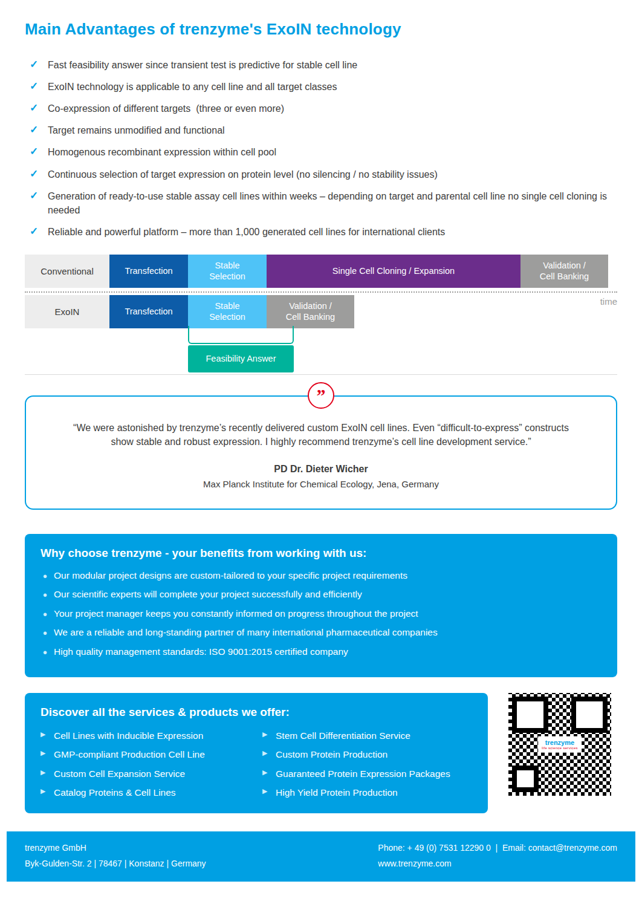Main Advantages of trenzyme's ExoIN technology
Fast feasibility answer since transient test is predictive for stable cell line
ExoIN technology is applicable to any cell line and all target classes
Co-expression of different targets (three or even more)
Target remains unmodified and functional
Homogenous recombinant expression within cell pool
Continuous selection of target expression on protein level (no silencing / no stability issues)
Generation of ready-to-use stable assay cell lines within weeks – depending on target and parental cell line no single cell cloning is needed
Reliable and powerful platform – more than 1,000 generated cell lines for international clients
Conventional
Transfection
Stable
Selection
Single Cell Cloning / Expansion
Validation /
Cell Banking
time
ExoIN
Transfection
Stable
Selection
Validation /
Cell Banking
Feasibility Answer
”
“We were astonished by trenzyme’s recently delivered custom ExoIN cell lines. Even “difficult-to-express” constructs show stable and robust expression. I highly recommend trenzyme’s cell line development service.”
PD Dr. Dieter Wicher
Max Planck Institute for Chemical Ecology, Jena, Germany
Why choose trenzyme - your benefits from working with us:
Our modular project designs are custom-tailored to your specific project requirements
Our scientific experts will complete your project successfully and efficiently
Your project manager keeps you constantly informed on progress throughout the project
We are a reliable and long-standing partner of many international pharmaceutical companies
High quality management standards: ISO 9001:2015 certified company
Discover all the services & products we offer:
Cell Lines with Inducible Expression
Stem Cell Differentiation Service
GMP-compliant Production Cell Line
Custom Protein Production
Custom Cell Expansion Service
Guaranteed Protein Expression Packages
Catalog Proteins & Cell Lines
High Yield Protein Production
trenzymelife science services
trenzyme GmbH
Byk-Gulden-Str. 2 | 78467 | Konstanz | Germany
Phone: + 49 (0) 7531 12290 0 | Email: contact@trenzyme.com
www.trenzyme.com